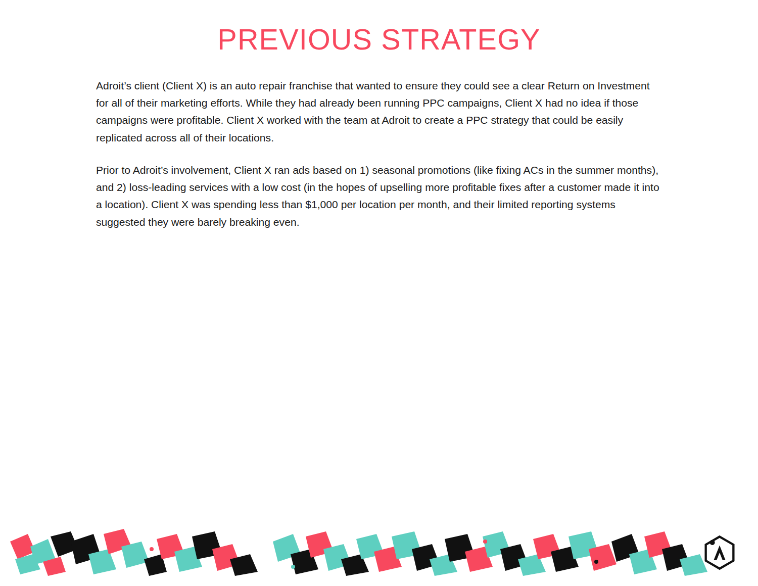PREVIOUS STRATEGY
Adroit’s client (Client X) is an auto repair franchise that wanted to ensure they could see a clear Return on Investment for all of their marketing efforts. While they had already been running PPC campaigns, Client X had no idea if those campaigns were profitable. Client X worked with the team at Adroit to create a PPC strategy that could be easily replicated across all of their locations.
Prior to Adroit’s involvement, Client X ran ads based on 1) seasonal promotions (like fixing ACs in the summer months), and 2) loss-leading services with a low cost (in the hopes of upselling more profitable fixes after a customer made it into a location). Client X was spending less than $1,000 per location per month, and their limited reporting systems suggested they were barely breaking even.